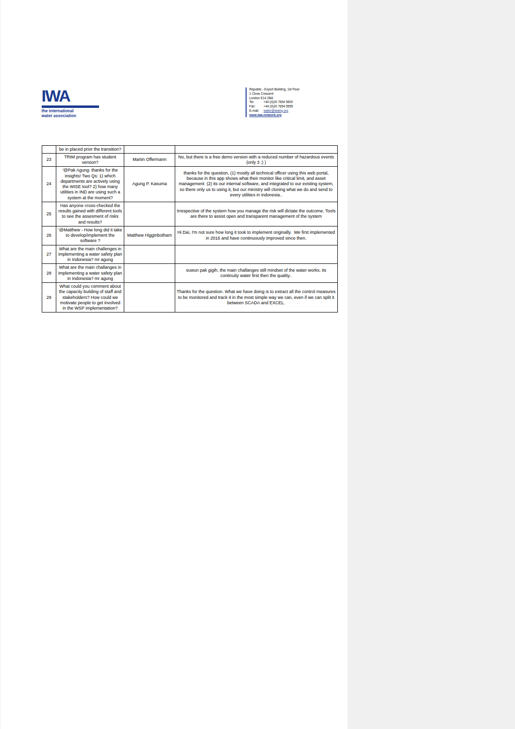IWA
the international
water association
| Republic - Export Building, 1st Floor |
| 1 Clove Crescent |
| London E14 2BA |
| Tel: | +44 (0)20 7654 5500 |
| Fax: | +44 (0)20 7654 5555 |
| E-mail: | water@iwahq.org |
| www.iwa-network.org |
| | be in placed prior the transition? | | |
| 23 | TRIM program has student version? | Martin Offermann | No, but there is a free demo version with a reduced number of hazardous events (only 3 ;) ) |
| 24 | '@Pak Agung: thanks for the insights! Two Qs: 1) which departments are actively using the WISE tool? 2) how many utilities in IND are using such a system at the moment? | Agung P. Kasuma | thanks for the question, (1) mostly all technical officer using this web portal, because in this app shows what their monitor like critical limit, and asset management (2) its our internal software, and integrated to our existing system, so there only us to using it, but our ministry will cloning what we do and send to every utilities in indonesia.. |
| 25 | Has anyone cross-checked the results gained with different tools to see the assesment of risks and results? | | Irrespective of the system how you manage the risk will dictate the outcome. Tools are there to assist open and transparent management of the system |
| 26 | '@Matthew - How long did it take to develop/implement the software ? | Matthew Higginbotham | Hi Dai, I'm not sure how long it took to implement originally. We first implemented in 2016 and have continuously improved since then. |
| 27 | What are the main challenges in implementing a water safety plan in Indonesia? mr agung | | |
| 28 | What are the main challanges in implementing a water safety plan in Indonesia? mr agung | | suwun pak gigih, the main challanges still mindset of the water works, its continuity water first then the quality.. |
| 29 | What could you comment about the capacity building of staff and stakeholders? How could we motivate people to get involved in the WSP implementation? | | Thanks for the question. What we have doing is to extract all the control measures to be monitored and track it in the most simple way we can, even if we can split it between SCADA and EXCEL. |